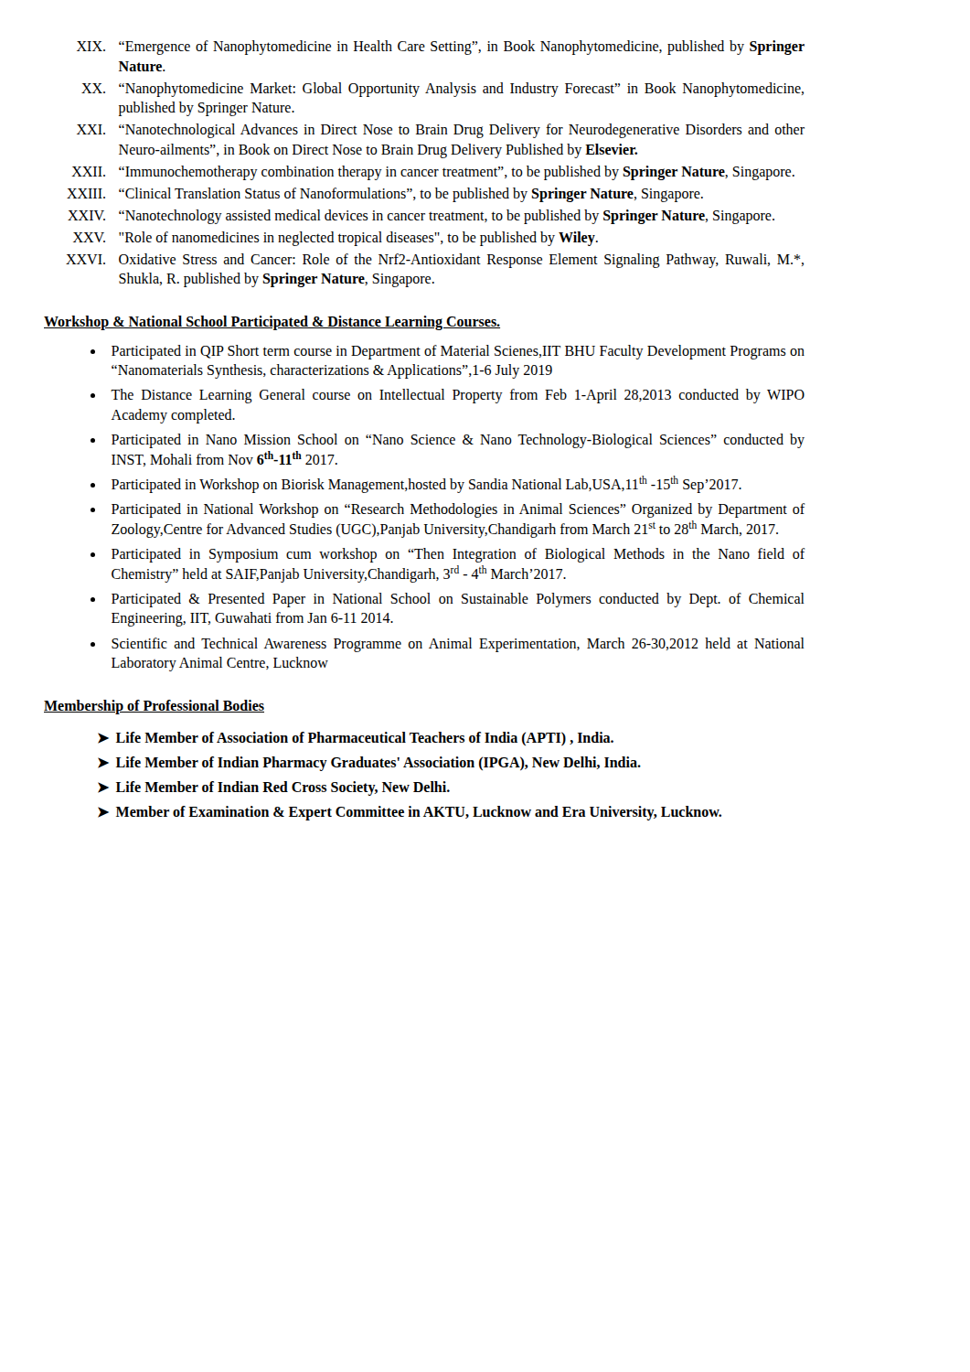“Emergence of Nanophytomedicine in Health Care Setting”, in Book Nanophytomedicine, published by Springer Nature.
“Nanophytomedicine Market: Global Opportunity Analysis and Industry Forecast” in Book Nanophytomedicine, published by Springer Nature.
“Nanotechnological Advances in Direct Nose to Brain Drug Delivery for Neurodegenerative Disorders and other Neuro-ailments”, in Book on Direct Nose to Brain Drug Delivery Published by Elsevier.
“Immunochemotherapy combination therapy in cancer treatment”, to be published by Springer Nature, Singapore.
“Clinical Translation Status of Nanoformulations”, to be published by Springer Nature, Singapore.
“Nanotechnology assisted medical devices in cancer treatment, to be published by Springer Nature, Singapore.
"Role of nanomedicines in neglected tropical diseases", to be published by Wiley.
Oxidative Stress and Cancer: Role of the Nrf2-Antioxidant Response Element Signaling Pathway, Ruwali, M.*, Shukla, R. published by Springer Nature, Singapore.
Workshop & National School Participated & Distance Learning Courses.
Participated in QIP Short term course in Department of Material Scienes,IIT BHU Faculty Development Programs on “Nanomaterials Synthesis, characterizations & Applications”,1-6 July 2019
The Distance Learning General course on Intellectual Property from Feb 1-April 28,2013 conducted by WIPO Academy completed.
Participated in Nano Mission School on “Nano Science & Nano Technology-Biological Sciences” conducted by INST, Mohali from Nov 6th-11th 2017.
Participated in Workshop on Biorisk Management,hosted by Sandia National Lab,USA,11th -15th Sep’2017.
Participated in National Workshop on “Research Methodologies in Animal Sciences” Organized by Department of Zoology,Centre for Advanced Studies (UGC),Panjab University,Chandigarh from March 21st to 28th March, 2017.
Participated in Symposium cum workshop on “Then Integration of Biological Methods in the Nano field of Chemistry” held at SAIF,Panjab University,Chandigarh, 3rd - 4th March’2017.
Participated & Presented Paper in National School on Sustainable Polymers conducted by Dept. of Chemical Engineering, IIT, Guwahati from Jan 6-11 2014.
Scientific and Technical Awareness Programme on Animal Experimentation, March 26-30,2012 held at National Laboratory Animal Centre, Lucknow
Membership of Professional Bodies
Life Member of Association of Pharmaceutical Teachers of India (APTI) , India.
Life Member of Indian Pharmacy Graduates' Association (IPGA), New Delhi, India.
Life Member of Indian Red Cross Society, New Delhi.
Member of Examination & Expert Committee in AKTU, Lucknow and Era University, Lucknow.